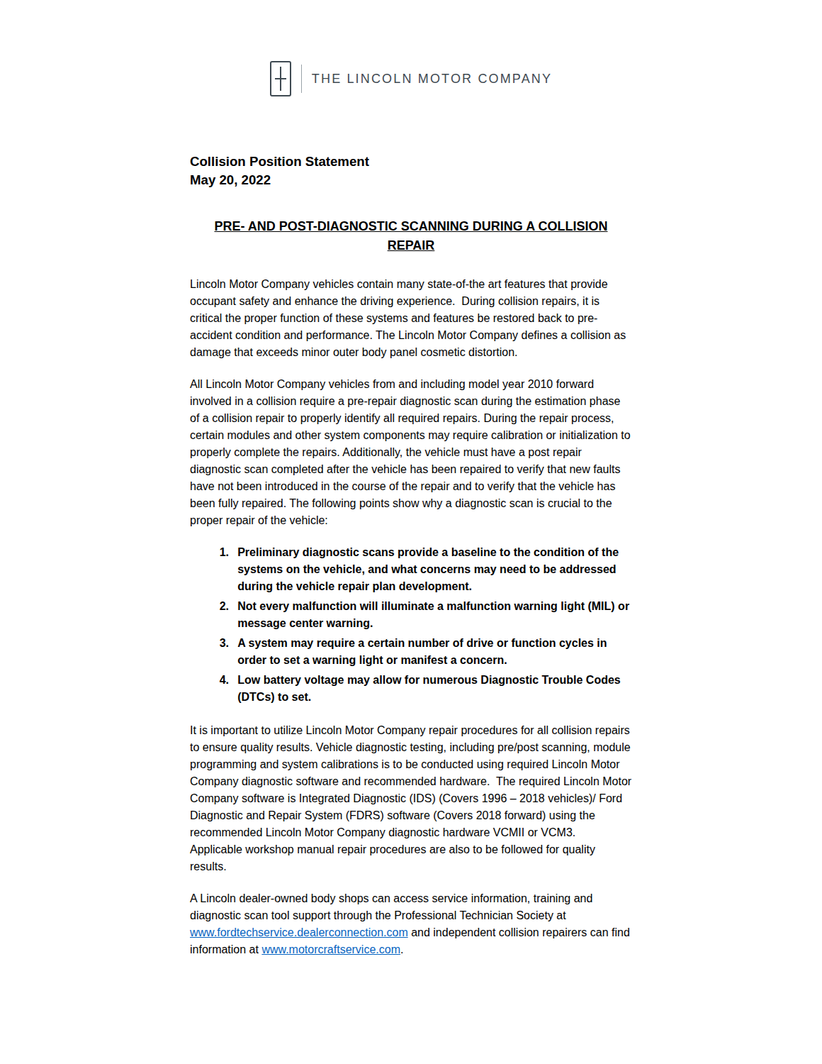THE LINCOLN MOTOR COMPANY
Collision Position Statement May 20, 2022
PRE- AND POST-DIAGNOSTIC SCANNING DURING A COLLISION REPAIR
Lincoln Motor Company vehicles contain many state-of-the art features that provide occupant safety and enhance the driving experience. During collision repairs, it is critical the proper function of these systems and features be restored back to pre-accident condition and performance. The Lincoln Motor Company defines a collision as damage that exceeds minor outer body panel cosmetic distortion.
All Lincoln Motor Company vehicles from and including model year 2010 forward involved in a collision require a pre-repair diagnostic scan during the estimation phase of a collision repair to properly identify all required repairs. During the repair process, certain modules and other system components may require calibration or initialization to properly complete the repairs. Additionally, the vehicle must have a post repair diagnostic scan completed after the vehicle has been repaired to verify that new faults have not been introduced in the course of the repair and to verify that the vehicle has been fully repaired. The following points show why a diagnostic scan is crucial to the proper repair of the vehicle:
Preliminary diagnostic scans provide a baseline to the condition of the systems on the vehicle, and what concerns may need to be addressed during the vehicle repair plan development.
Not every malfunction will illuminate a malfunction warning light (MIL) or message center warning.
A system may require a certain number of drive or function cycles in order to set a warning light or manifest a concern.
Low battery voltage may allow for numerous Diagnostic Trouble Codes (DTCs) to set.
It is important to utilize Lincoln Motor Company repair procedures for all collision repairs to ensure quality results. Vehicle diagnostic testing, including pre/post scanning, module programming and system calibrations is to be conducted using required Lincoln Motor Company diagnostic software and recommended hardware. The required Lincoln Motor Company software is Integrated Diagnostic (IDS) (Covers 1996 – 2018 vehicles)/ Ford Diagnostic and Repair System (FDRS) software (Covers 2018 forward) using the recommended Lincoln Motor Company diagnostic hardware VCMII or VCM3. Applicable workshop manual repair procedures are also to be followed for quality results.
A Lincoln dealer-owned body shops can access service information, training and diagnostic scan tool support through the Professional Technician Society at www.fordtechservice.dealerconnection.com and independent collision repairers can find information at www.motorcraftservice.com.